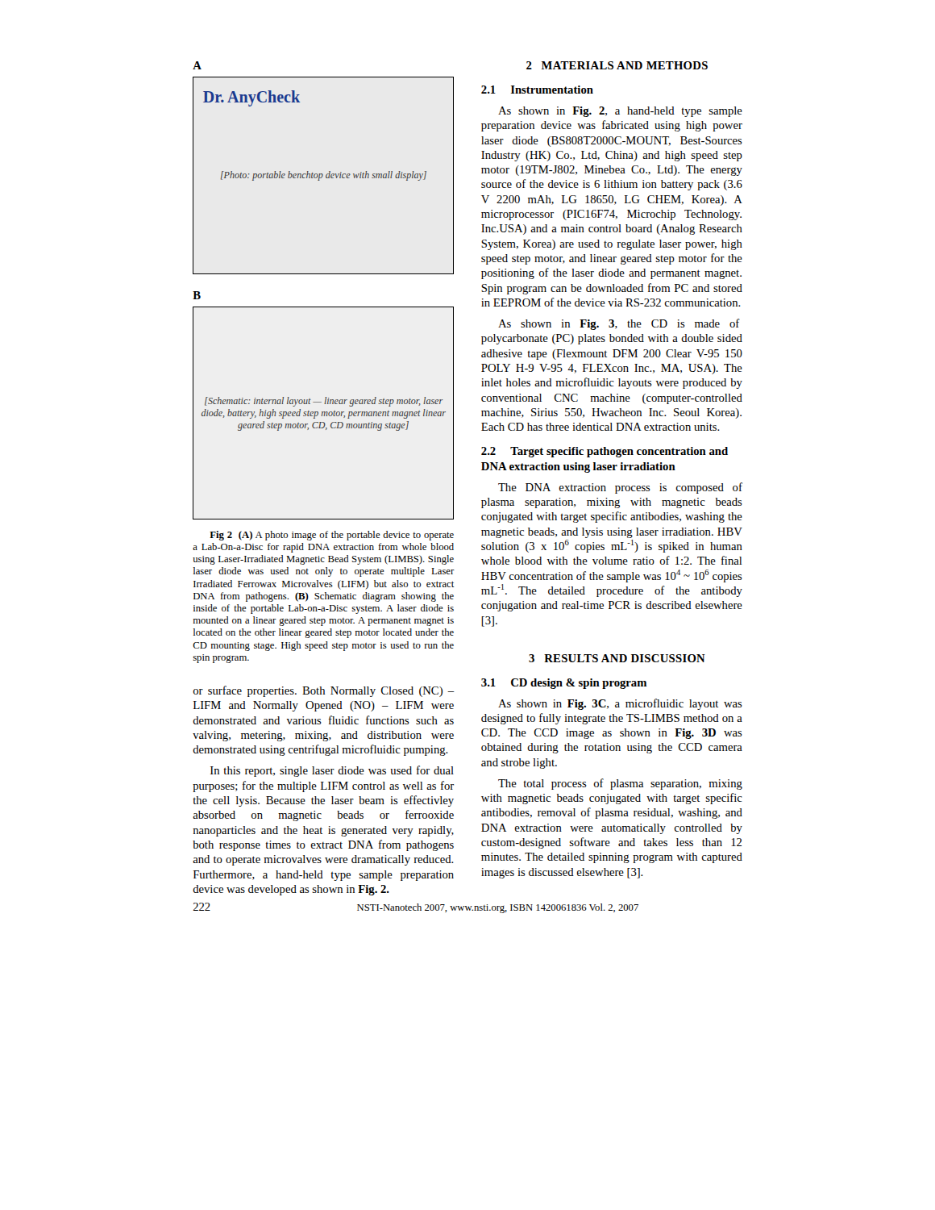A
Dr. AnyCheck [Photo: portable benchtop device with small display]
B
[Schematic: internal layout — linear geared step motor, laser diode, battery, high speed step motor, permanent magnet linear geared step motor, CD, CD mounting stage]
Fig 2 (A) A photo image of the portable device to operate a Lab-On-a-Disc for rapid DNA extraction from whole blood using Laser-Irradiated Magnetic Bead System (LIMBS). Single laser diode was used not only to operate multiple Laser Irradiated Ferrowax Microvalves (LIFM) but also to extract DNA from pathogens. (B) Schematic diagram showing the inside of the portable Lab-on-a-Disc system. A laser diode is mounted on a linear geared step motor. A permanent magnet is located on the other linear geared step motor located under the CD mounting stage. High speed step motor is used to run the spin program.
or surface properties. Both Normally Closed (NC) – LIFM and Normally Opened (NO) – LIFM were demonstrated and various fluidic functions such as valving, metering, mixing, and distribution were demonstrated using centrifugal microfluidic pumping.
In this report, single laser diode was used for dual purposes; for the multiple LIFM control as well as for the cell lysis. Because the laser beam is effectivley absorbed on magnetic beads or ferrooxide nanoparticles and the heat is generated very rapidly, both response times to extract DNA from pathogens and to operate microvalves were dramatically reduced. Furthermore, a hand-held type sample preparation device was developed as shown in Fig. 2.
2 MATERIALS AND METHODS
2.1 Instrumentation
As shown in Fig. 2, a hand-held type sample preparation device was fabricated using high power laser diode (BS808T2000C-MOUNT, Best-Sources Industry (HK) Co., Ltd, China) and high speed step motor (19TM-J802, Minebea Co., Ltd). The energy source of the device is 6 lithium ion battery pack (3.6 V 2200 mAh, LG 18650, LG CHEM, Korea). A microprocessor (PIC16F74, Microchip Technology. Inc.USA) and a main control board (Analog Research System, Korea) are used to regulate laser power, high speed step motor, and linear geared step motor for the positioning of the laser diode and permanent magnet. Spin program can be downloaded from PC and stored in EEPROM of the device via RS-232 communication.
As shown in Fig. 3, the CD is made of polycarbonate (PC) plates bonded with a double sided adhesive tape (Flexmount DFM 200 Clear V-95 150 POLY H-9 V-95 4, FLEXcon Inc., MA, USA). The inlet holes and microfluidic layouts were produced by conventional CNC machine (computer-controlled machine, Sirius 550, Hwacheon Inc. Seoul Korea). Each CD has three identical DNA extraction units.
2.2 Target specific pathogen concentration and DNA extraction using laser irradiation
The DNA extraction process is composed of plasma separation, mixing with magnetic beads conjugated with target specific antibodies, washing the magnetic beads, and lysis using laser irradiation. HBV solution (3 x 106 copies mL-1) is spiked in human whole blood with the volume ratio of 1:2. The final HBV concentration of the sample was 104 ~ 106 copies mL-1. The detailed procedure of the antibody conjugation and real-time PCR is described elsewhere [3].
3 RESULTS AND DISCUSSION
3.1 CD design & spin program
As shown in Fig. 3C, a microfluidic layout was designed to fully integrate the TS-LIMBS method on a CD. The CCD image as shown in Fig. 3D was obtained during the rotation using the CCD camera and strobe light.
The total process of plasma separation, mixing with magnetic beads conjugated with target specific antibodies, removal of plasma residual, washing, and DNA extraction were automatically controlled by custom-designed software and takes less than 12 minutes. The detailed spinning program with captured images is discussed elsewhere [3].
222 NSTI-Nanotech 2007, www.nsti.org, ISBN 1420061836 Vol. 2, 2007